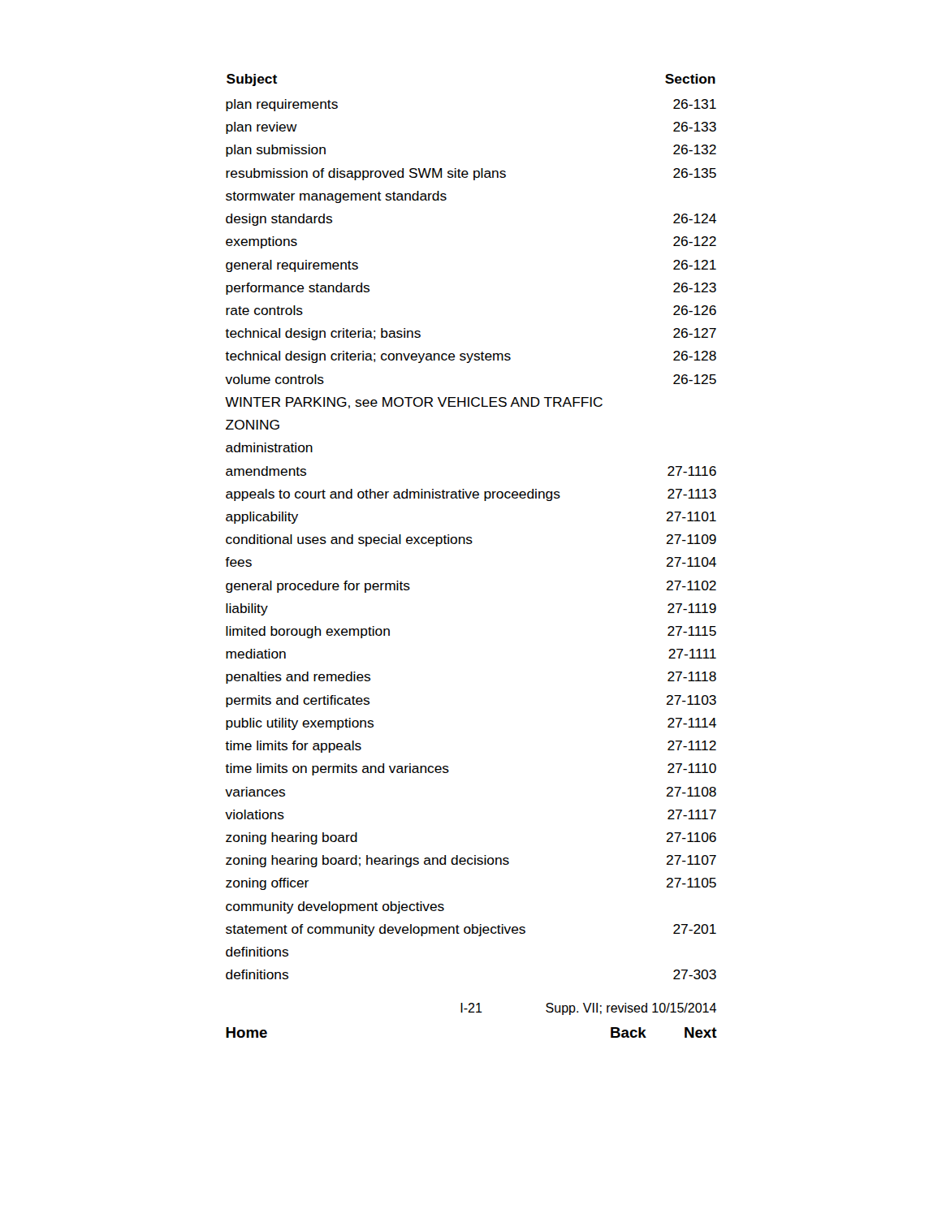| Subject | Section |
| --- | --- |
| plan requirements | 26-131 |
| plan review | 26-133 |
| plan submission | 26-132 |
| resubmission of disapproved SWM site plans | 26-135 |
| stormwater management standards | |
| design standards | 26-124 |
| exemptions | 26-122 |
| general requirements | 26-121 |
| performance standards | 26-123 |
| rate controls | 26-126 |
| technical design criteria; basins | 26-127 |
| technical design criteria; conveyance systems | 26-128 |
| volume controls | 26-125 |
| WINTER PARKING, see MOTOR VEHICLES AND TRAFFIC | |
| ZONING | |
| administration | |
| amendments | 27-1116 |
| appeals to court and other administrative proceedings | 27-1113 |
| applicability | 27-1101 |
| conditional uses and special exceptions | 27-1109 |
| fees | 27-1104 |
| general procedure for permits | 27-1102 |
| liability | 27-1119 |
| limited borough exemption | 27-1115 |
| mediation | 27-1111 |
| penalties and remedies | 27-1118 |
| permits and certificates | 27-1103 |
| public utility exemptions | 27-1114 |
| time limits for appeals | 27-1112 |
| time limits on permits and variances | 27-1110 |
| variances | 27-1108 |
| violations | 27-1117 |
| zoning hearing board | 27-1106 |
| zoning hearing board; hearings and decisions | 27-1107 |
| zoning officer | 27-1105 |
| community development objectives | |
| statement of community development objectives | 27-201 |
| definitions | |
| definitions | 27-303 |
I-21
Supp. VII; revised 10/15/2014
Home
Back Next